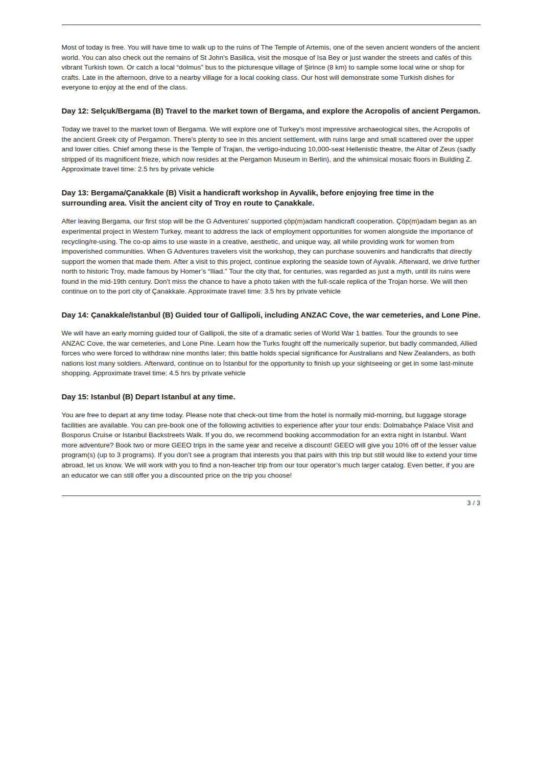Most of today is free. You will have time to walk up to the ruins of The Temple of Artemis, one of the seven ancient wonders of the ancient world. You can also check out the remains of St John's Basilica, visit the mosque of Isa Bey or just wander the streets and cafés of this vibrant Turkish town. Or catch a local “dolmus” bus to the picturesque village of Şirince (8 km) to sample some local wine or shop for crafts. Late in the afternoon, drive to a nearby village for a local cooking class. Our host will demonstrate some Turkish dishes for everyone to enjoy at the end of the class.
Day 12: Selçuk/Bergama (B) Travel to the market town of Bergama, and explore the Acropolis of ancient Pergamon.
Today we travel to the market town of Bergama. We will explore one of Turkey's most impressive archaeological sites, the Acropolis of the ancient Greek city of Pergamon. There's plenty to see in this ancient settlement, with ruins large and small scattered over the upper and lower cities. Chief among these is the Temple of Trajan, the vertigo-inducing 10,000-seat Hellenistic theatre, the Altar of Zeus (sadly stripped of its magnificent frieze, which now resides at the Pergamon Museum in Berlin), and the whimsical mosaic floors in Building Z. Approximate travel time: 2.5 hrs by private vehicle
Day 13: Bergama/Çanakkale (B) Visit a handicraft workshop in Ayvalik, before enjoying free time in the surrounding area. Visit the ancient city of Troy en route to Çanakkale.
After leaving Bergama, our first stop will be the G Adventures' supported çöp(m)adam handicraft cooperation. Çöp(m)adam began as an experimental project in Western Turkey, meant to address the lack of employment opportunities for women alongside the importance of recycling/re-using. The co-op aims to use waste in a creative, aesthetic, and unique way, all while providing work for women from impoverished communities. When G Adventures travelers visit the workshop, they can purchase souvenirs and handicrafts that directly support the women that made them. After a visit to this project, continue exploring the seaside town of Ayvalık. Afterward, we drive further north to historic Troy, made famous by Homer’s “Iliad.” Tour the city that, for centuries, was regarded as just a myth, until its ruins were found in the mid-19th century. Don't miss the chance to have a photo taken with the full-scale replica of the Trojan horse. We will then continue on to the port city of Çanakkale. Approximate travel time: 3.5 hrs by private vehicle
Day 14: Çanakkale/Istanbul (B) Guided tour of Gallipoli, including ANZAC Cove, the war cemeteries, and Lone Pine.
We will have an early morning guided tour of Gallipoli, the site of a dramatic series of World War 1 battles. Tour the grounds to see ANZAC Cove, the war cemeteries, and Lone Pine. Learn how the Turks fought off the numerically superior, but badly commanded, Allied forces who were forced to withdraw nine months later; this battle holds special significance for Australians and New Zealanders, as both nations lost many soldiers. Afterward, continue on to İstanbul for the opportunity to finish up your sightseeing or get in some last-minute shopping. Approximate travel time: 4.5 hrs by private vehicle
Day 15: Istanbul (B) Depart Istanbul at any time.
You are free to depart at any time today. Please note that check-out time from the hotel is normally mid-morning, but luggage storage facilities are available. You can pre-book one of the following activities to experience after your tour ends: Dolmabahçe Palace Visit and Bosporus Cruise or Istanbul Backstreets Walk. If you do, we recommend booking accommodation for an extra night in Istanbul. Want more adventure? Book two or more GEEO trips in the same year and receive a discount! GEEO will give you 10% off of the lesser value program(s) (up to 3 programs). If you don’t see a program that interests you that pairs with this trip but still would like to extend your time abroad, let us know. We will work with you to find a non-teacher trip from our tour operator’s much larger catalog. Even better, if you are an educator we can still offer you a discounted price on the trip you choose!
3 / 3